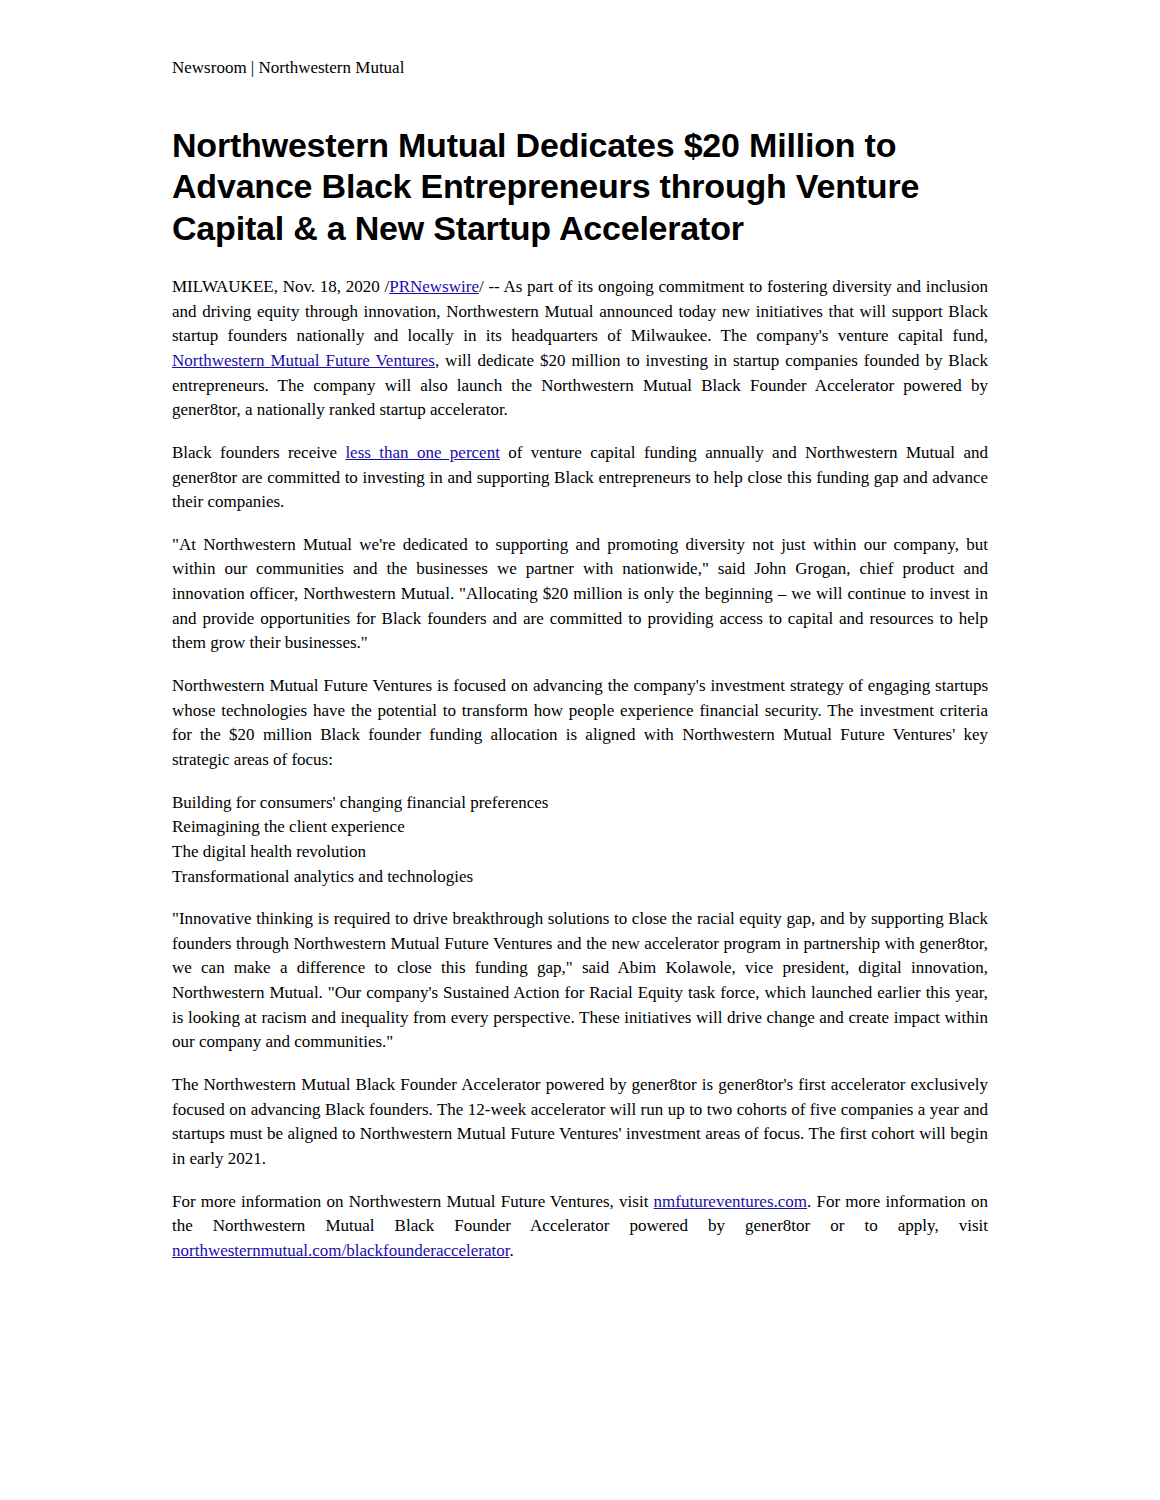Newsroom | Northwestern Mutual
Northwestern Mutual Dedicates $20 Million to Advance Black Entrepreneurs through Venture Capital & a New Startup Accelerator
MILWAUKEE, Nov. 18, 2020 /PRNewswire/ -- As part of its ongoing commitment to fostering diversity and inclusion and driving equity through innovation, Northwestern Mutual announced today new initiatives that will support Black startup founders nationally and locally in its headquarters of Milwaukee. The company's venture capital fund, Northwestern Mutual Future Ventures, will dedicate $20 million to investing in startup companies founded by Black entrepreneurs. The company will also launch the Northwestern Mutual Black Founder Accelerator powered by gener8tor, a nationally ranked startup accelerator.
Black founders receive less than one percent of venture capital funding annually and Northwestern Mutual and gener8tor are committed to investing in and supporting Black entrepreneurs to help close this funding gap and advance their companies.
"At Northwestern Mutual we're dedicated to supporting and promoting diversity not just within our company, but within our communities and the businesses we partner with nationwide," said John Grogan, chief product and innovation officer, Northwestern Mutual. "Allocating $20 million is only the beginning – we will continue to invest in and provide opportunities for Black founders and are committed to providing access to capital and resources to help them grow their businesses."
Northwestern Mutual Future Ventures is focused on advancing the company's investment strategy of engaging startups whose technologies have the potential to transform how people experience financial security. The investment criteria for the $20 million Black founder funding allocation is aligned with Northwestern Mutual Future Ventures' key strategic areas of focus:
Building for consumers' changing financial preferences
Reimagining the client experience
The digital health revolution
Transformational analytics and technologies
"Innovative thinking is required to drive breakthrough solutions to close the racial equity gap, and by supporting Black founders through Northwestern Mutual Future Ventures and the new accelerator program in partnership with gener8tor, we can make a difference to close this funding gap," said Abim Kolawole, vice president, digital innovation, Northwestern Mutual. "Our company's Sustained Action for Racial Equity task force, which launched earlier this year, is looking at racism and inequality from every perspective. These initiatives will drive change and create impact within our company and communities."
The Northwestern Mutual Black Founder Accelerator powered by gener8tor is gener8tor's first accelerator exclusively focused on advancing Black founders. The 12-week accelerator will run up to two cohorts of five companies a year and startups must be aligned to Northwestern Mutual Future Ventures' investment areas of focus. The first cohort will begin in early 2021.
For more information on Northwestern Mutual Future Ventures, visit nmfutureventures.com. For more information on the Northwestern Mutual Black Founder Accelerator powered by gener8tor or to apply, visit northwesternmutual.com/blackfounderaccelerator.